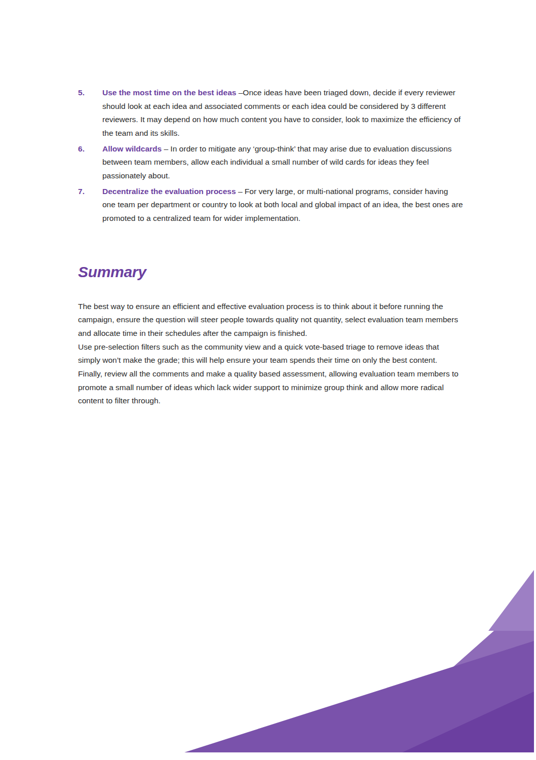Use the most time on the best ideas –Once ideas have been triaged down, decide if every reviewer should look at each idea and associated comments or each idea could be considered by 3 different reviewers. It may depend on how much content you have to consider, look to maximize the efficiency of the team and its skills.
Allow wildcards – In order to mitigate any ‘group-think’ that may arise due to evaluation discussions between team members, allow each individual a small number of wild cards for ideas they feel passionately about.
Decentralize the evaluation process – For very large, or multi-national programs, consider having one team per department or country to look at both local and global impact of an idea, the best ones are promoted to a centralized team for wider implementation.
Summary
The best way to ensure an efficient and effective evaluation process is to think about it before running the campaign, ensure the question will steer people towards quality not quantity, select evaluation team members and allocate time in their schedules after the campaign is finished.
Use pre-selection filters such as the community view and a quick vote-based triage to remove ideas that simply won’t make the grade; this will help ensure your team spends their time on only the best content.
Finally, review all the comments and make a quality based assessment, allowing evaluation team members to promote a small number of ideas which lack wider support to minimize group think and allow more radical content to filter through.